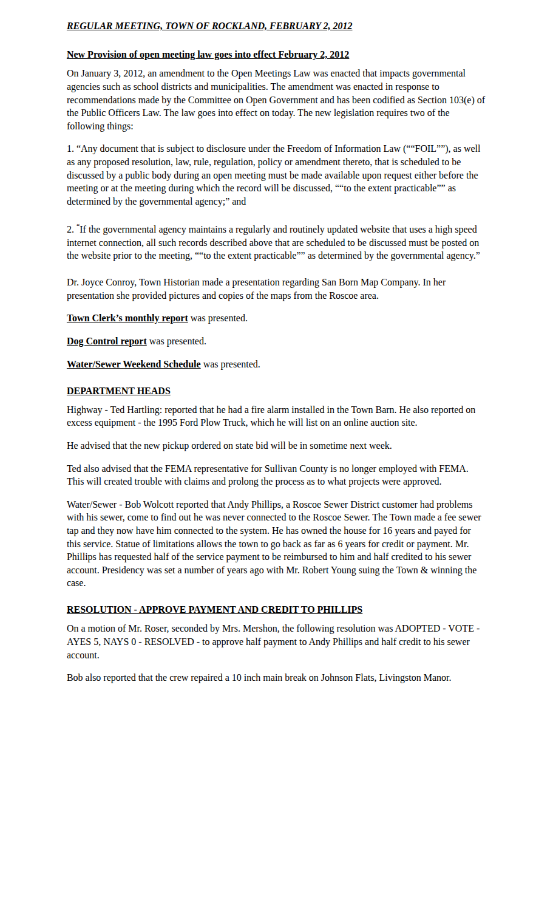REGULAR MEETING, TOWN OF ROCKLAND, FEBRUARY 2, 2012
New Provision of open meeting law goes into effect February 2, 2012
On January 3, 2012, an amendment to the Open Meetings Law was enacted that impacts governmental agencies such as school districts and municipalities. The amendment was enacted in response to recommendations made by the Committee on Open Government and has been codified as Section 103(e) of the Public Officers Law. The law goes into effect on today. The new legislation requires two of the following things:
1. “Any document that is subject to disclosure under the Freedom of Information Law (““FOIL””), as well as any proposed resolution, law, rule, regulation, policy or amendment thereto, that is scheduled to be discussed by a public body during an open meeting must be made available upon request either before the meeting or at the meeting during which the record will be discussed, ““to the extent practicable”” as determined by the governmental agency;” and
2. “If the governmental agency maintains a regularly and routinely updated website that uses a high speed internet connection, all such records described above that are scheduled to be discussed must be posted on the website prior to the meeting, ““to the extent practicable”” as determined by the governmental agency.”
Dr. Joyce Conroy, Town Historian made a presentation regarding San Born Map Company. In her presentation she provided pictures and copies of the maps from the Roscoe area.
Town Clerk’s monthly report was presented.
Dog Control report was presented.
Water/Sewer Weekend Schedule was presented.
DEPARTMENT HEADS
Highway - Ted Hartling: reported that he had a fire alarm installed in the Town Barn. He also reported on excess equipment - the 1995 Ford Plow Truck, which he will list on an online auction site.
He advised that the new pickup ordered on state bid will be in sometime next week.
Ted also advised that the FEMA representative for Sullivan County is no longer employed with FEMA. This will created trouble with claims and prolong the process as to what projects were approved.
Water/Sewer - Bob Wolcott reported that Andy Phillips, a Roscoe Sewer District customer had problems with his sewer, come to find out he was never connected to the Roscoe Sewer. The Town made a fee sewer tap and they now have him connected to the system. He has owned the house for 16 years and payed for this service. Statue of limitations allows the town to go back as far as 6 years for credit or payment. Mr. Phillips has requested half of the service payment to be reimbursed to him and half credited to his sewer account. Presidency was set a number of years ago with Mr. Robert Young suing the Town & winning the case.
RESOLUTION - APPROVE PAYMENT AND CREDIT TO PHILLIPS
On a motion of Mr. Roser, seconded by Mrs. Mershon, the following resolution was ADOPTED - VOTE - AYES 5, NAYS 0 - RESOLVED - to approve half payment to Andy Phillips and half credit to his sewer account.
Bob also reported that the crew repaired a 10 inch main break on Johnson Flats, Livingston Manor.